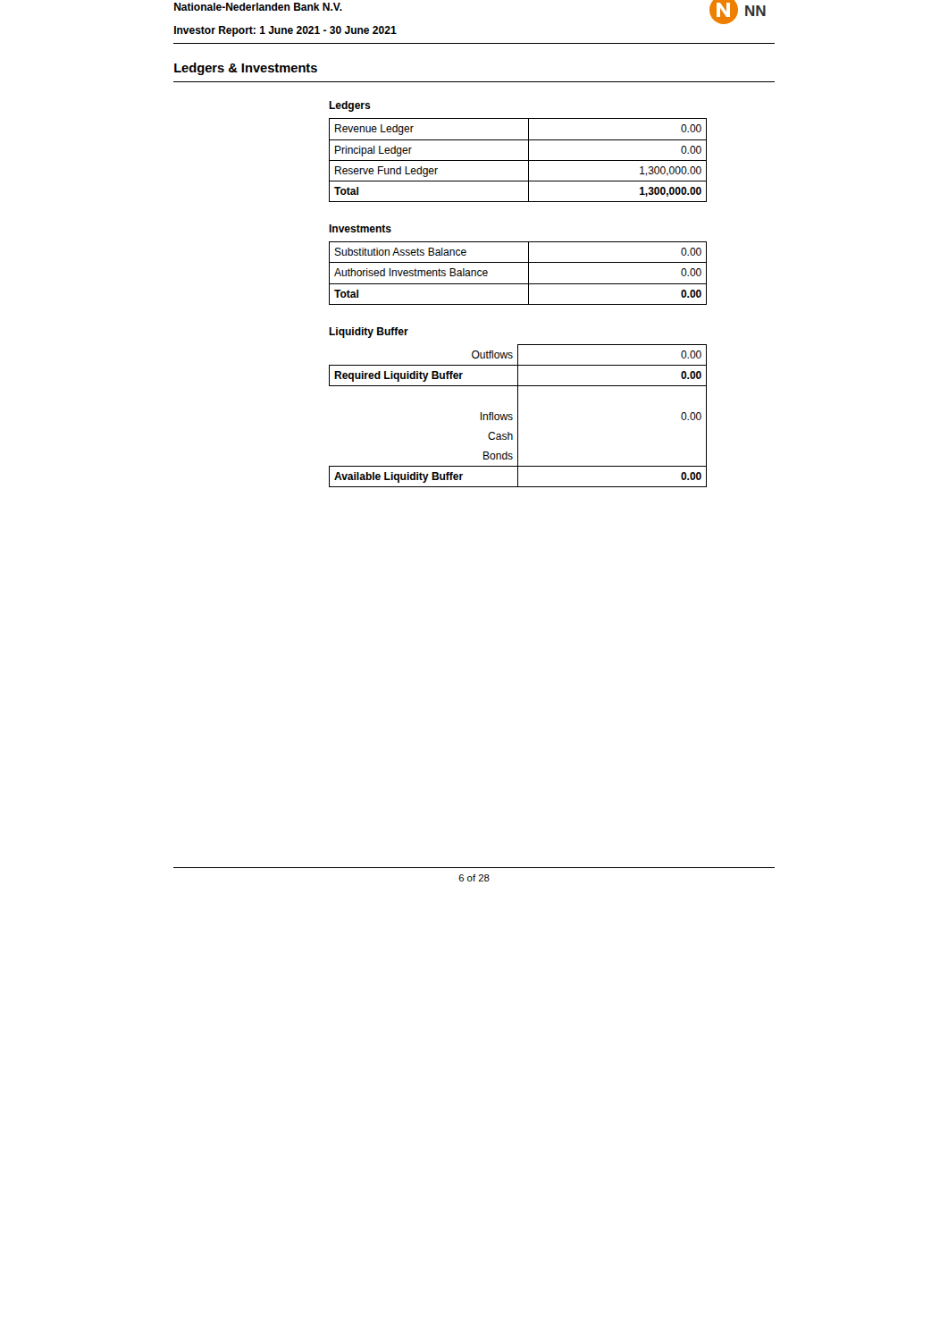NN
Nationale-Nederlanden Bank N.V.
Investor Report: 1 June 2021 - 30 June 2021
Ledgers & Investments
Ledgers
| Revenue Ledger | 0.00 |
| Principal Ledger | 0.00 |
| Reserve Fund Ledger | 1,300,000.00 |
| Total | 1,300,000.00 |
Investments
| Substitution Assets Balance | 0.00 |
| Authorised Investments Balance | 0.00 |
| Total | 0.00 |
Liquidity Buffer
| Outflows | 0.00 |
| Required Liquidity Buffer | 0.00 |
| Inflows | 0.00 |
| Cash | |
| Bonds | |
| Available Liquidity Buffer | 0.00 |
6 of 28